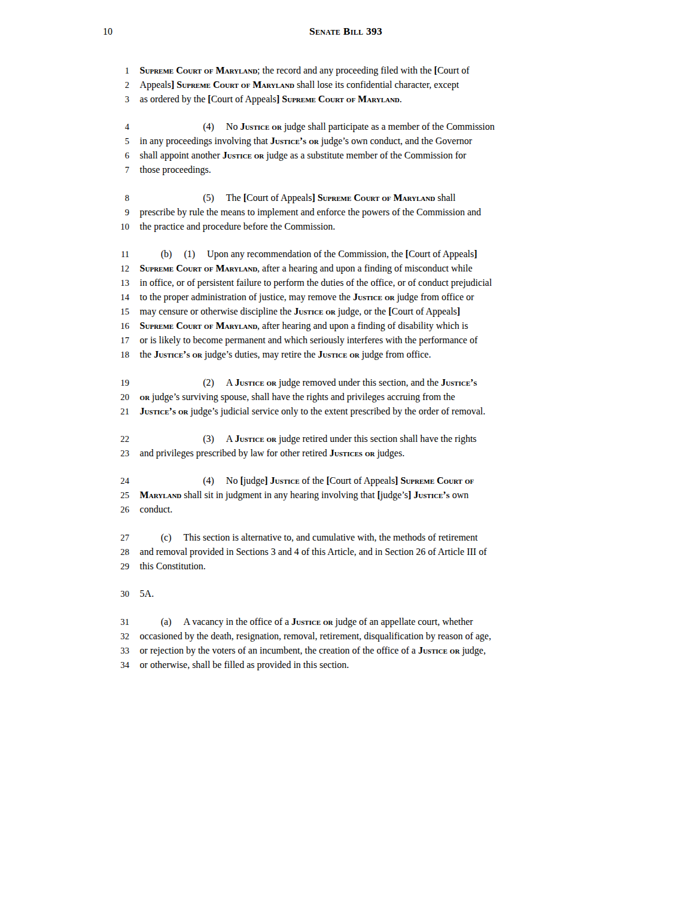10
Senate Bill 393
1
Supreme Court of Maryland; the record and any proceeding filed with the [Court of
2
Appeals] Supreme Court of Maryland shall lose its confidential character, except
3
as ordered by the [Court of Appeals] Supreme Court of Maryland.
4
(4) No Justice or judge shall participate as a member of the Commission
5
in any proceedings involving that Justice’s or judge’s own conduct, and the Governor
6
shall appoint another Justice or judge as a substitute member of the Commission for
7
those proceedings.
8
(5) The [Court of Appeals] Supreme Court of Maryland shall
9
prescribe by rule the means to implement and enforce the powers of the Commission and
10
the practice and procedure before the Commission.
11
(b) (1) Upon any recommendation of the Commission, the [Court of Appeals]
12
Supreme Court of Maryland, after a hearing and upon a finding of misconduct while
13
in office, or of persistent failure to perform the duties of the office, or of conduct prejudicial
14
to the proper administration of justice, may remove the Justice or judge from office or
15
may censure or otherwise discipline the Justice or judge, or the [Court of Appeals]
16
Supreme Court of Maryland, after hearing and upon a finding of disability which is
17
or is likely to become permanent and which seriously interferes with the performance of
18
the Justice’s or judge’s duties, may retire the Justice or judge from office.
19
(2) A Justice or judge removed under this section, and the Justice’s
20
or judge’s surviving spouse, shall have the rights and privileges accruing from the
21
Justice’s or judge’s judicial service only to the extent prescribed by the order of removal.
22
(3) A Justice or judge retired under this section shall have the rights
23
and privileges prescribed by law for other retired Justices or judges.
24
(4) No [judge] Justice of the [Court of Appeals] Supreme Court of
25
Maryland shall sit in judgment in any hearing involving that [judge’s] Justice’s own
26
conduct.
27
(c) This section is alternative to, and cumulative with, the methods of retirement
28
and removal provided in Sections 3 and 4 of this Article, and in Section 26 of Article III of
29
this Constitution.
30
5A.
31
(a) A vacancy in the office of a Justice or judge of an appellate court, whether
32
occasioned by the death, resignation, removal, retirement, disqualification by reason of age,
33
or rejection by the voters of an incumbent, the creation of the office of a Justice or judge,
34
or otherwise, shall be filled as provided in this section.